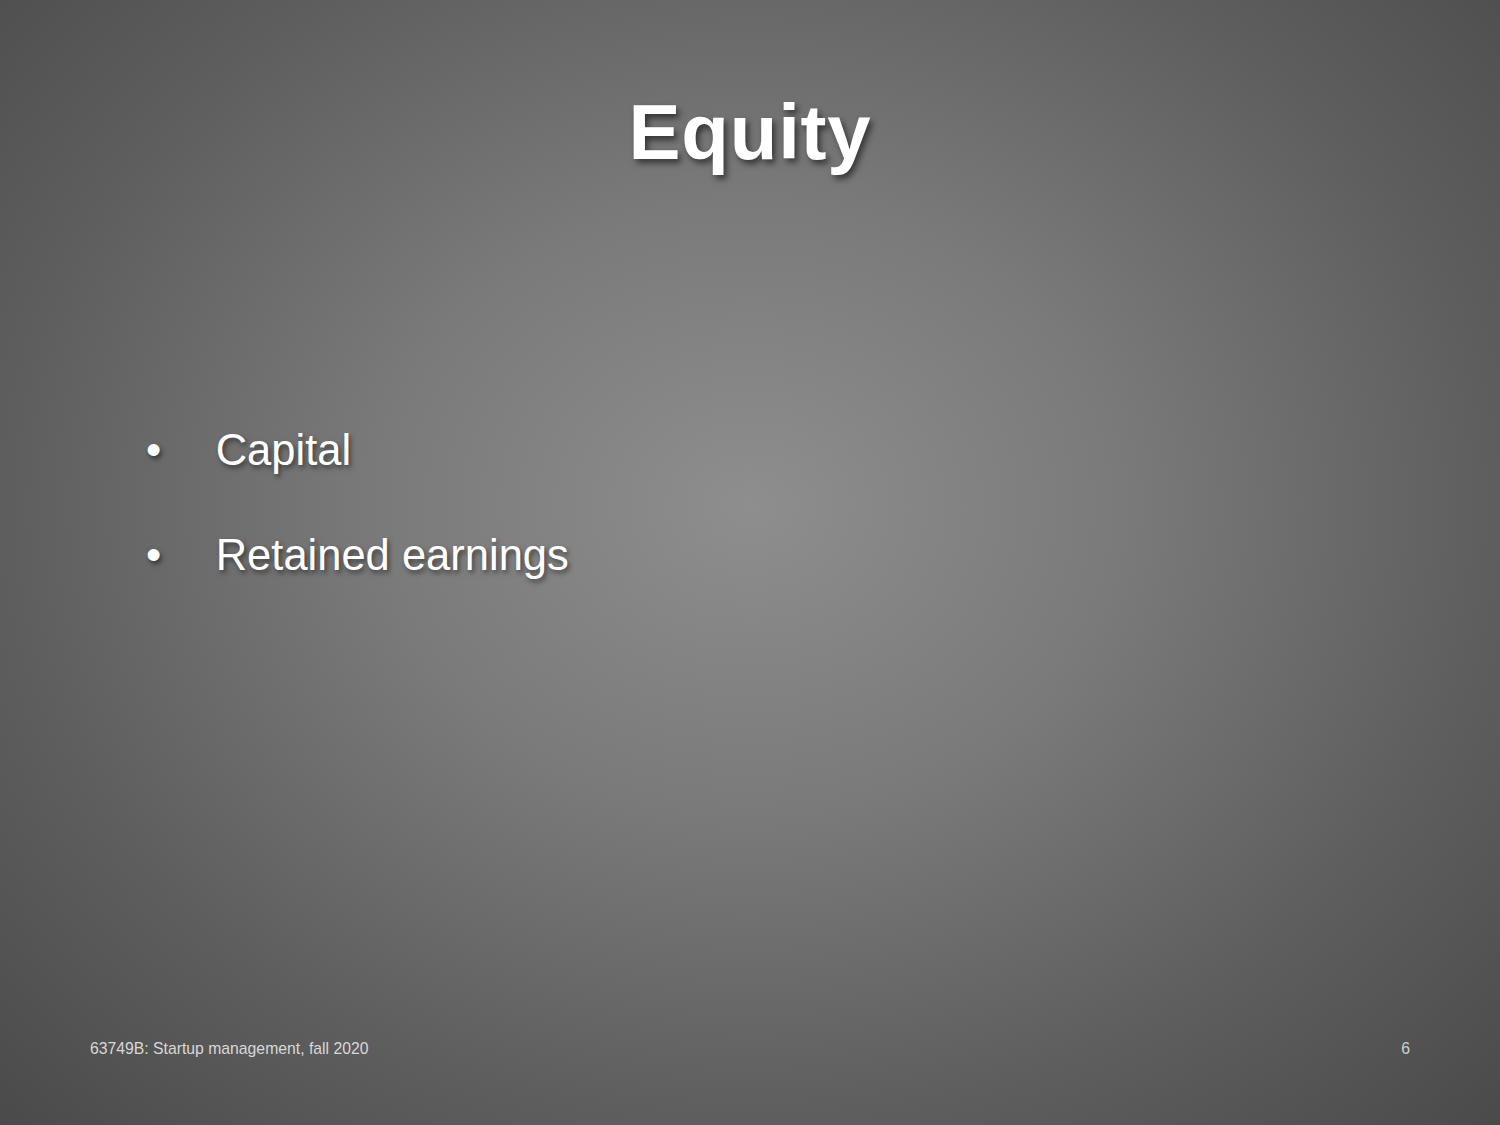Equity
Capital
Retained earnings
63749B: Startup management, fall 2020 6